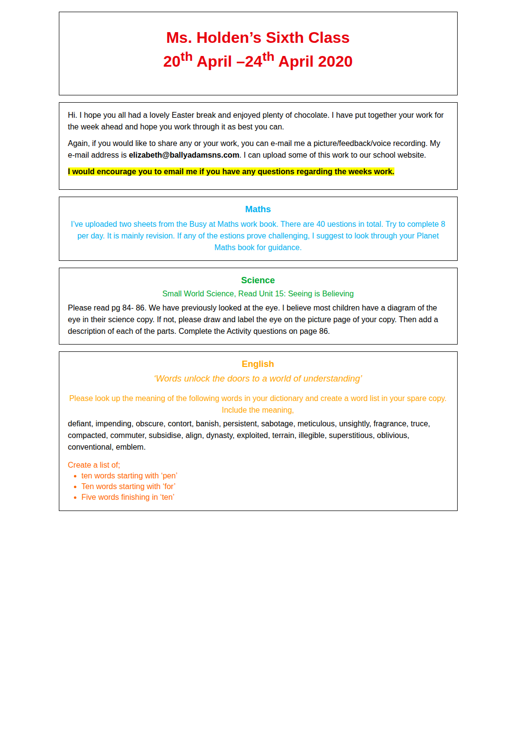Ms. Holden’s Sixth Class 20th April –24th April 2020
Hi. I hope you all had a lovely Easter break and enjoyed plenty of chocolate. I have put together your work for the week ahead and hope you work through it as best you can.
Again, if you would like to share any or your work, you can e-mail me a picture/feedback/voice recording. My e-mail address is elizabeth@ballyadamsns.com. I can upload some of this work to our school website.
I would encourage you to email me if you have any questions regarding the weeks work.
Maths
I’ve uploaded two sheets from the Busy at Maths work book. There are 40 uestions in total. Try to complete 8 per day. It is mainly revision. If any of the estions prove challenging, I suggest to look through your Planet Maths book for guidance.
Science
Small World Science, Read Unit 15: Seeing is Believing
Please read pg 84- 86. We have previously looked at the eye. I believe most children have a diagram of the eye in their science copy. If not, please draw and label the eye on the picture page of your copy. Then add a description of each of the parts. Complete the Activity questions on page 86.
English
‘Words unlock the doors to a world of understanding’
Please look up the meaning of the following words in your dictionary and create a word list in your spare copy. Include the meaning,
defiant, impending, obscure, contort, banish, persistent, sabotage, meticulous, unsightly, fragrance, truce, compacted, commuter, subsidise, align, dynasty, exploited, terrain, illegible, superstitious, oblivious, conventional, emblem.
Create a list of;
ten words starting with ‘pen’
Ten words starting with ‘for’
Five words finishing in ‘ten’